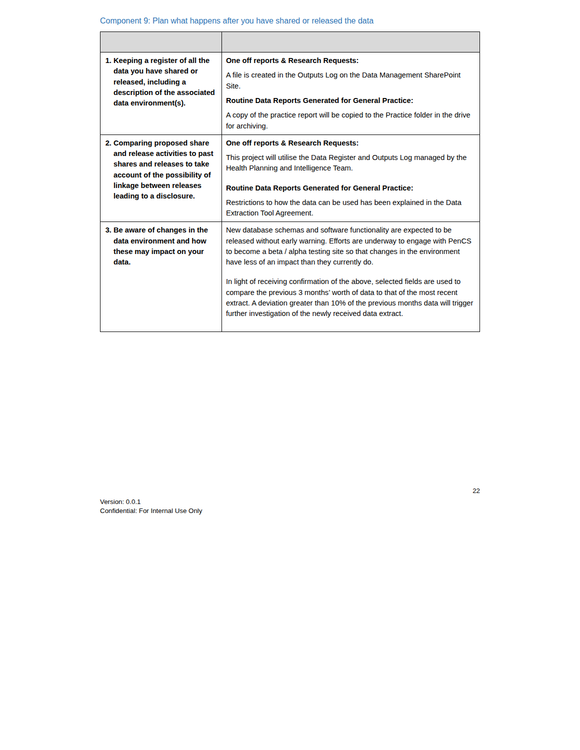Component 9: Plan what happens after you have shared or released the data
| Keeping a register of all the data you have shared or released, including a description of the associated data environment(s). | One off reports & Research Requests: A file is created in the Outputs Log on the Data Management SharePoint Site. Routine Data Reports Generated for General Practice: A copy of the practice report will be copied to the Practice folder in the drive for archiving. |
| Comparing proposed share and release activities to past shares and releases to take account of the possibility of linkage between releases leading to a disclosure. | One off reports & Research Requests: This project will utilise the Data Register and Outputs Log managed by the Health Planning and Intelligence Team. Routine Data Reports Generated for General Practice: Restrictions to how the data can be used has been explained in the Data Extraction Tool Agreement. |
| Be aware of changes in the data environment and how these may impact on your data. | New database schemas and software functionality are expected to be released without early warning. Efforts are underway to engage with PenCS to become a beta / alpha testing site so that changes in the environment have less of an impact than they currently do. In light of receiving confirmation of the above, selected fields are used to compare the previous 3 months’ worth of data to that of the most recent extract. A deviation greater than 10% of the previous months data will trigger further investigation of the newly received data extract. |
22
Version: 0.0.1
Confidential: For Internal Use Only